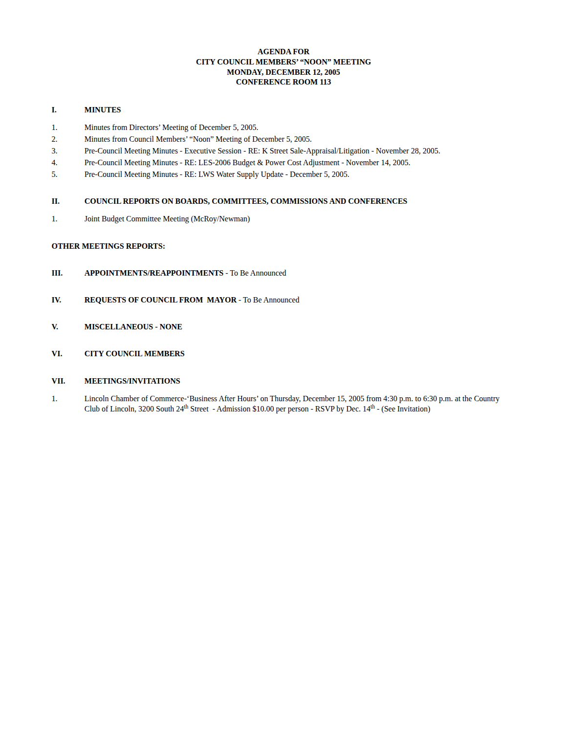AGENDA FOR
CITY COUNCIL MEMBERS’ “NOON” MEETING
MONDAY, DECEMBER 12, 2005
CONFERENCE ROOM 113
I. MINUTES
1. Minutes from Directors’ Meeting of December 5, 2005.
2. Minutes from Council Members’ “Noon” Meeting of December 5, 2005.
3. Pre-Council Meeting Minutes - Executive Session - RE: K Street Sale-Appraisal/Litigation - November 28, 2005.
4. Pre-Council Meeting Minutes - RE: LES-2006 Budget & Power Cost Adjustment - November 14, 2005.
5. Pre-Council Meeting Minutes - RE: LWS Water Supply Update - December 5, 2005.
II. COUNCIL REPORTS ON BOARDS, COMMITTEES, COMMISSIONS AND CONFERENCES
1. Joint Budget Committee Meeting (McRoy/Newman)
OTHER MEETINGS REPORTS:
III. APPOINTMENTS/REAPPOINTMENTS - To Be Announced
IV. REQUESTS OF COUNCIL FROM MAYOR - To Be Announced
V. MISCELLANEOUS - NONE
VI. CITY COUNCIL MEMBERS
VII. MEETINGS/INVITATIONS
1. Lincoln Chamber of Commerce-‘Business After Hours’ on Thursday, December 15, 2005 from 4:30 p.m. to 6:30 p.m. at the Country Club of Lincoln, 3200 South 24th Street - Admission $10.00 per person - RSVP by Dec. 14th - (See Invitation)